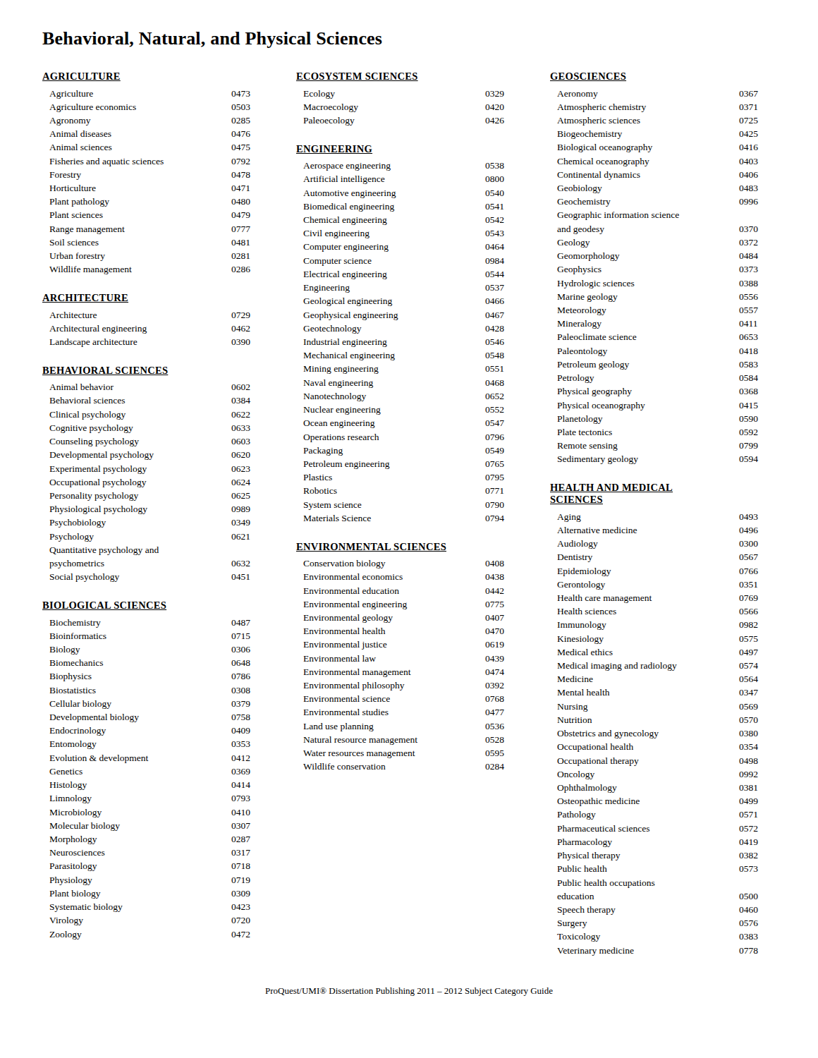Behavioral, Natural, and Physical Sciences
Agriculture
| Agriculture | 0473 |
| Agriculture economics | 0503 |
| Agronomy | 0285 |
| Animal diseases | 0476 |
| Animal sciences | 0475 |
| Fisheries and aquatic sciences | 0792 |
| Forestry | 0478 |
| Horticulture | 0471 |
| Plant pathology | 0480 |
| Plant sciences | 0479 |
| Range management | 0777 |
| Soil sciences | 0481 |
| Urban forestry | 0281 |
| Wildlife management | 0286 |
Architecture
| Architecture | 0729 |
| Architectural engineering | 0462 |
| Landscape architecture | 0390 |
Behavioral Sciences
| Animal behavior | 0602 |
| Behavioral sciences | 0384 |
| Clinical psychology | 0622 |
| Cognitive psychology | 0633 |
| Counseling psychology | 0603 |
| Developmental psychology | 0620 |
| Experimental psychology | 0623 |
| Occupational psychology | 0624 |
| Personality psychology | 0625 |
| Physiological psychology | 0989 |
| Psychobiology | 0349 |
| Psychology | 0621 |
| Quantitative psychology and | |
| psychometrics | 0632 |
| Social psychology | 0451 |
Biological Sciences
| Biochemistry | 0487 |
| Bioinformatics | 0715 |
| Biology | 0306 |
| Biomechanics | 0648 |
| Biophysics | 0786 |
| Biostatistics | 0308 |
| Cellular biology | 0379 |
| Developmental biology | 0758 |
| Endocrinology | 0409 |
| Entomology | 0353 |
| Evolution & development | 0412 |
| Genetics | 0369 |
| Histology | 0414 |
| Limnology | 0793 |
| Microbiology | 0410 |
| Molecular biology | 0307 |
| Morphology | 0287 |
| Neurosciences | 0317 |
| Parasitology | 0718 |
| Physiology | 0719 |
| Plant biology | 0309 |
| Systematic biology | 0423 |
| Virology | 0720 |
| Zoology | 0472 |
Ecosystem Sciences
| Ecology | 0329 |
| Macroecology | 0420 |
| Paleoecology | 0426 |
Engineering
| Aerospace engineering | 0538 |
| Artificial intelligence | 0800 |
| Automotive engineering | 0540 |
| Biomedical engineering | 0541 |
| Chemical engineering | 0542 |
| Civil engineering | 0543 |
| Computer engineering | 0464 |
| Computer science | 0984 |
| Electrical engineering | 0544 |
| Engineering | 0537 |
| Geological engineering | 0466 |
| Geophysical engineering | 0467 |
| Geotechnology | 0428 |
| Industrial engineering | 0546 |
| Mechanical engineering | 0548 |
| Mining engineering | 0551 |
| Naval engineering | 0468 |
| Nanotechnology | 0652 |
| Nuclear engineering | 0552 |
| Ocean engineering | 0547 |
| Operations research | 0796 |
| Packaging | 0549 |
| Petroleum engineering | 0765 |
| Plastics | 0795 |
| Robotics | 0771 |
| System science | 0790 |
| Materials Science | 0794 |
Environmental Sciences
| Conservation biology | 0408 |
| Environmental economics | 0438 |
| Environmental education | 0442 |
| Environmental engineering | 0775 |
| Environmental geology | 0407 |
| Environmental health | 0470 |
| Environmental justice | 0619 |
| Environmental law | 0439 |
| Environmental management | 0474 |
| Environmental philosophy | 0392 |
| Environmental science | 0768 |
| Environmental studies | 0477 |
| Land use planning | 0536 |
| Natural resource management | 0528 |
| Water resources management | 0595 |
| Wildlife conservation | 0284 |
Geosciences
| Aeronomy | 0367 |
| Atmospheric chemistry | 0371 |
| Atmospheric sciences | 0725 |
| Biogeochemistry | 0425 |
| Biological oceanography | 0416 |
| Chemical oceanography | 0403 |
| Continental dynamics | 0406 |
| Geobiology | 0483 |
| Geochemistry | 0996 |
| Geographic information science | |
| and geodesy | 0370 |
| Geology | 0372 |
| Geomorphology | 0484 |
| Geophysics | 0373 |
| Hydrologic sciences | 0388 |
| Marine geology | 0556 |
| Meteorology | 0557 |
| Mineralogy | 0411 |
| Paleoclimate science | 0653 |
| Paleontology | 0418 |
| Petroleum geology | 0583 |
| Petrology | 0584 |
| Physical geography | 0368 |
| Physical oceanography | 0415 |
| Planetology | 0590 |
| Plate tectonics | 0592 |
| Remote sensing | 0799 |
| Sedimentary geology | 0594 |
Health and Medical
Sciences
| Aging | 0493 |
| Alternative medicine | 0496 |
| Audiology | 0300 |
| Dentistry | 0567 |
| Epidemiology | 0766 |
| Gerontology | 0351 |
| Health care management | 0769 |
| Health sciences | 0566 |
| Immunology | 0982 |
| Kinesiology | 0575 |
| Medical ethics | 0497 |
| Medical imaging and radiology | 0574 |
| Medicine | 0564 |
| Mental health | 0347 |
| Nursing | 0569 |
| Nutrition | 0570 |
| Obstetrics and gynecology | 0380 |
| Occupational health | 0354 |
| Occupational therapy | 0498 |
| Oncology | 0992 |
| Ophthalmology | 0381 |
| Osteopathic medicine | 0499 |
| Pathology | 0571 |
| Pharmaceutical sciences | 0572 |
| Pharmacology | 0419 |
| Physical therapy | 0382 |
| Public health | 0573 |
| Public health occupations | |
| education | 0500 |
| Speech therapy | 0460 |
| Surgery | 0576 |
| Toxicology | 0383 |
| Veterinary medicine | 0778 |
ProQuest/UMI® Dissertation Publishing 2011 – 2012 Subject Category Guide